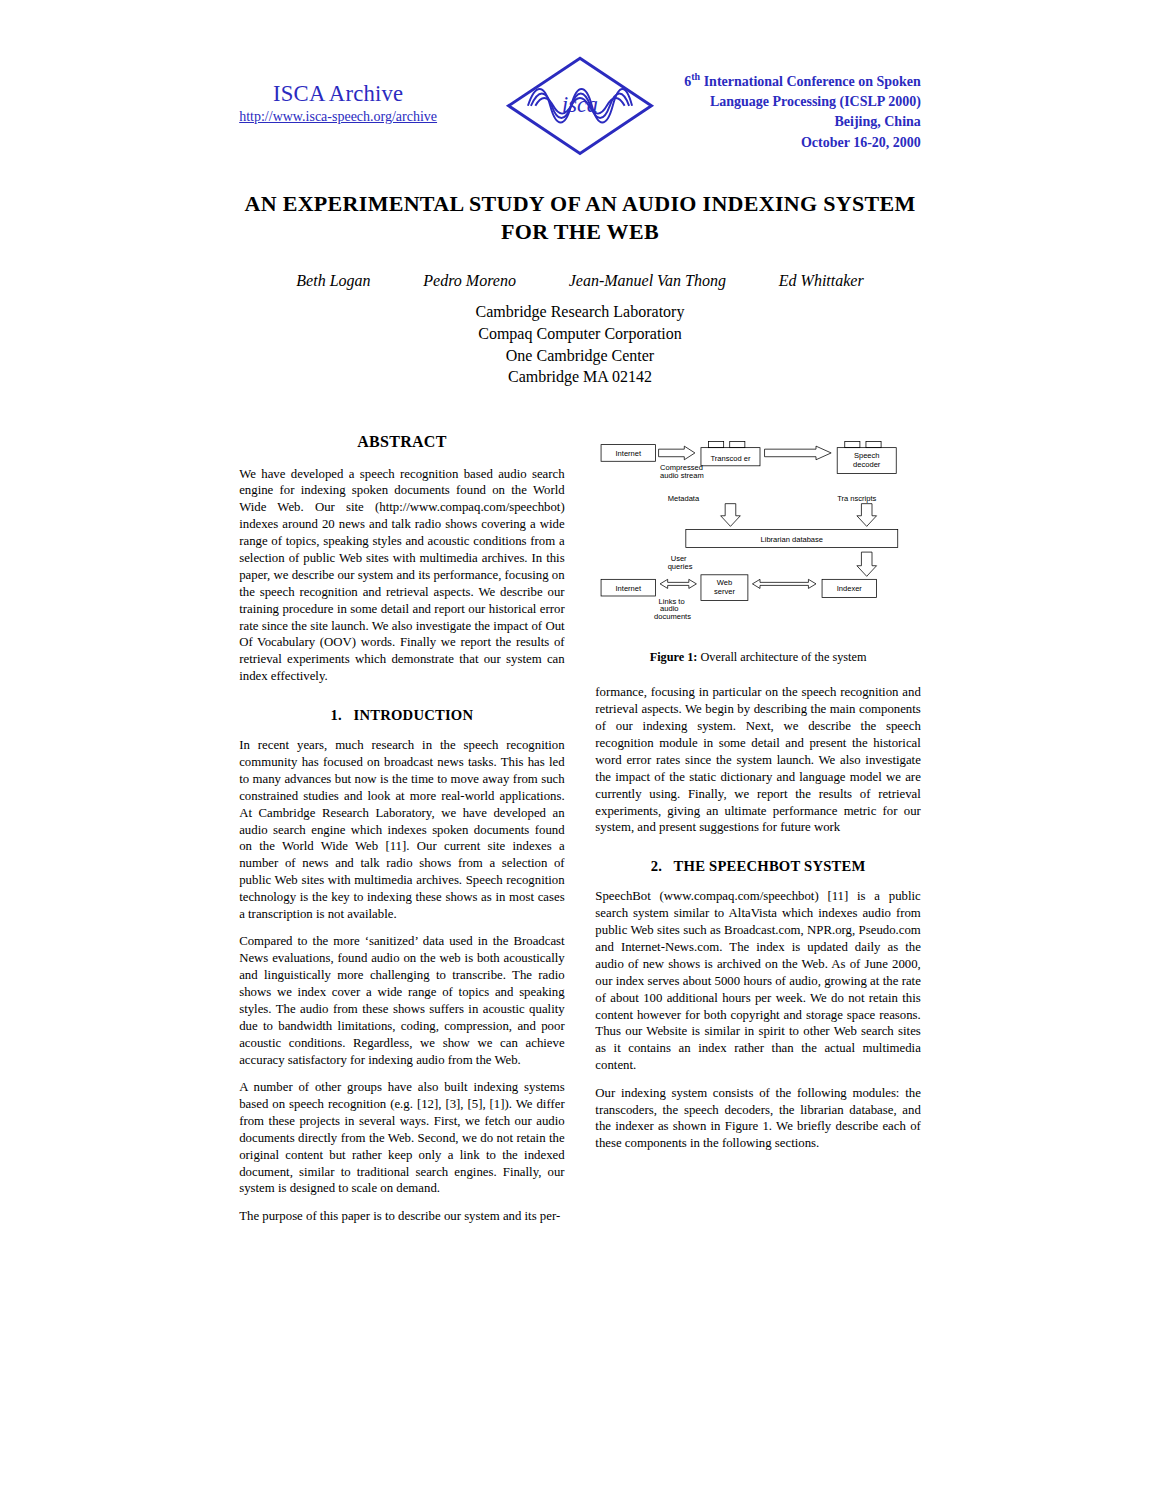ISCA Archive
http://www.isca-speech.org/archive
isca
6th International Conference on Spoken
Language Processing (ICSLP 2000)
Beijing, China
October 16-20, 2000
AN EXPERIMENTAL STUDY OF AN AUDIO INDEXING SYSTEM
FOR THE WEB
Beth Logan Pedro Moreno Jean-Manuel Van Thong Ed Whittaker
Cambridge Research Laboratory
Compaq Computer Corporation
One Cambridge Center
Cambridge MA 02142
ABSTRACT
We have developed a speech recognition based audio search engine for indexing spoken documents found on the World Wide Web. Our site (http://www.compaq.com/speechbot) indexes around 20 news and talk radio shows covering a wide range of topics, speaking styles and acoustic conditions from a selection of public Web sites with multimedia archives. In this paper, we describe our system and its performance, focusing on the speech recognition and retrieval aspects. We describe our training procedure in some detail and report our historical error rate since the site launch. We also investigate the impact of Out Of Vocabulary (OOV) words. Finally we report the results of retrieval experiments which demonstrate that our system can index effectively.
1. INTRODUCTION
In recent years, much research in the speech recognition community has focused on broadcast news tasks. This has led to many advances but now is the time to move away from such constrained studies and look at more real-world applications. At Cambridge Research Laboratory, we have developed an audio search engine which indexes spoken documents found on the World Wide Web [11]. Our current site indexes a number of news and talk radio shows from a selection of public Web sites with multimedia archives. Speech recognition technology is the key to indexing these shows as in most cases a transcription is not available.
Compared to the more ‘sanitized’ data used in the Broadcast News evaluations, found audio on the web is both acoustically and linguistically more challenging to transcribe. The radio shows we index cover a wide range of topics and speaking styles. The audio from these shows suffers in acoustic quality due to bandwidth limitations, coding, compression, and poor acoustic conditions. Regardless, we show we can achieve accuracy satisfactory for indexing audio from the Web.
A number of other groups have also built indexing systems based on speech recognition (e.g. [12], [3], [5], [1]). We differ from these projects in several ways. First, we fetch our audio documents directly from the Web. Second, we do not retain the original content but rather keep only a link to the indexed document, similar to traditional search engines. Finally, our system is designed to scale on demand.
The purpose of this paper is to describe our system and its per-
Internet Transcod er Speech decoder Compressed audio stream Metadata Tra nscripts Librarian database User queries Internet Web server Indexer Links to audio documents
Figure 1: Overall architecture of the system
formance, focusing in particular on the speech recognition and retrieval aspects. We begin by describing the main components of our indexing system. Next, we describe the speech recognition module in some detail and present the historical word error rates since the system launch. We also investigate the impact of the static dictionary and language model we are currently using. Finally, we report the results of retrieval experiments, giving an ultimate performance metric for our system, and present suggestions for future work
2. THE SPEECHBOT SYSTEM
SpeechBot (www.compaq.com/speechbot) [11] is a public search system similar to AltaVista which indexes audio from public Web sites such as Broadcast.com, NPR.org, Pseudo.com and Internet-News.com. The index is updated daily as the audio of new shows is archived on the Web. As of June 2000, our index serves about 5000 hours of audio, growing at the rate of about 100 additional hours per week. We do not retain this content however for both copyright and storage space reasons. Thus our Website is similar in spirit to other Web search sites as it contains an index rather than the actual multimedia content.
Our indexing system consists of the following modules: the transcoders, the speech decoders, the librarian database, and the indexer as shown in Figure 1. We briefly describe each of these components in the following sections.